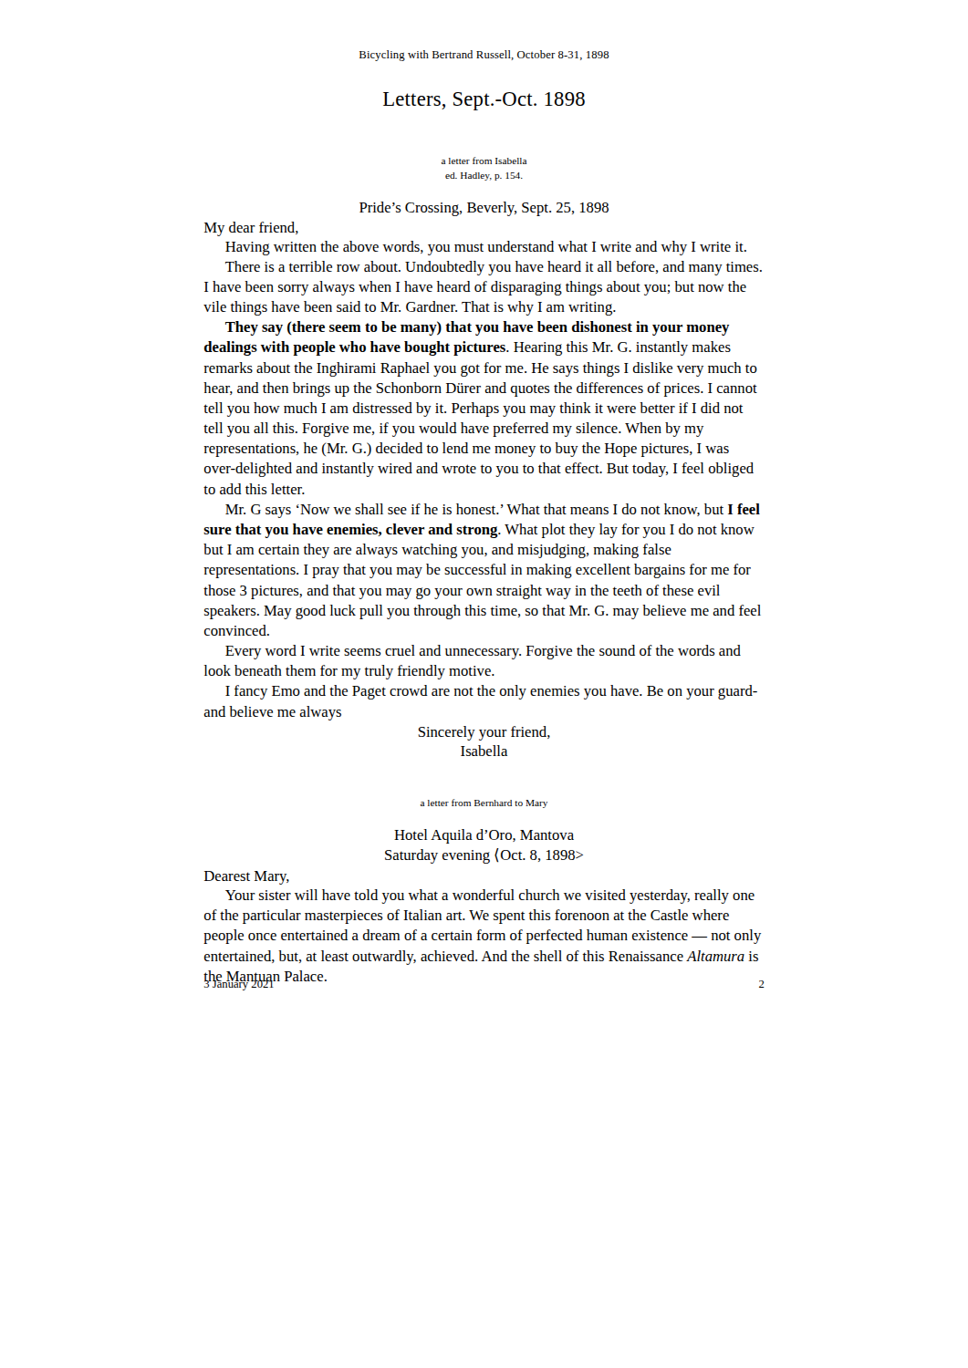Bicycling with Bertrand Russell, October 8-31, 1898
Letters, Sept.-Oct. 1898
a letter from Isabella
ed. Hadley, p. 154.
Pride’s Crossing, Beverly, Sept. 25, 1898
My dear friend,
Having written the above words, you must understand what I write and why I write it.
There is a terrible row about. Undoubtedly you have heard it all before, and many times. I have been sorry always when I have heard of disparaging things about you; but now the vile things have been said to Mr. Gardner. That is why I am writing.
They say (there seem to be many) that you have been dishonest in your money dealings with people who have bought pictures. Hearing this Mr. G. instantly makes remarks about the Inghirami Raphael you got for me. He says things I dislike very much to hear, and then brings up the Schonborn Dürer and quotes the differences of prices. I cannot tell you how much I am distressed by it. Perhaps you may think it were better if I did not tell you all this. Forgive me, if you would have preferred my silence. When by my representations, he (Mr. G.) decided to lend me money to buy the Hope pictures, I was over-delighted and instantly wired and wrote to you to that effect. But today, I feel obliged to add this letter.
Mr. G says ‘Now we shall see if he is honest.’ What that means I do not know, but I feel sure that you have enemies, clever and strong. What plot they lay for you I do not know but I am certain they are always watching you, and misjudging, making false representations. I pray that you may be successful in making excellent bargains for me for those 3 pictures, and that you may go your own straight way in the teeth of these evil speakers. May good luck pull you through this time, so that Mr. G. may believe me and feel convinced.
Every word I write seems cruel and unnecessary. Forgive the sound of the words and look beneath them for my truly friendly motive.
I fancy Emo and the Paget crowd are not the only enemies you have. Be on your guard-and believe me always
Sincerely your friend,
Isabella
a letter from Bernhard to Mary
Hotel Aquila d’Oro, Mantova
Saturday evening ⟨Oct. 8, 1898>
Dearest Mary,
Your sister will have told you what a wonderful church we visited yesterday, really one of the particular masterpieces of Italian art. We spent this forenoon at the Castle where people once entertained a dream of a certain form of perfected human existence — not only entertained, but, at least outwardly, achieved. And the shell of this Renaissance Altamura is the Mantuan Palace.
3 January 2021 2